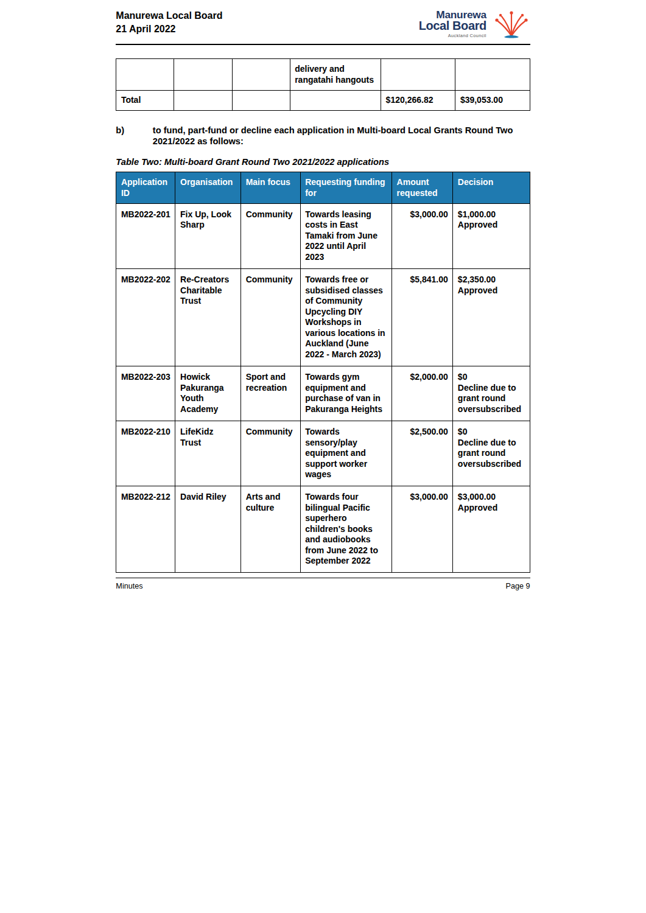Manurewa Local Board
21 April 2022
Manurewa Local Board Auckland Council
| | | | delivery and rangatahi hangouts | | |
| Total | | | | $120,266.82 | $39,053.00 |
b)
to fund, part-fund or decline each application in Multi-board Local Grants Round Two 2021/2022 as follows:
Table Two: Multi-board Grant Round Two 2021/2022 applications
| Application ID | Organisation | Main focus | Requesting funding for | Amount requested | Decision |
| --- | --- | --- | --- | --- | --- |
| MB2022-201 | Fix Up, Look Sharp | Community | Towards leasing costs in East Tamaki from June 2022 until April 2023 | $3,000.00 | $1,000.00 Approved |
| MB2022-202 | Re-Creators Charitable Trust | Community | Towards free or subsidised classes of Community Upcycling DIY Workshops in various locations in Auckland (June 2022 - March 2023) | $5,841.00 | $2,350.00 Approved |
| MB2022-203 | Howick Pakuranga Youth Academy | Sport and recreation | Towards gym equipment and purchase of van in Pakuranga Heights | $2,000.00 | $0 Decline due to grant round oversubscribed |
| MB2022-210 | LifeKidz Trust | Community | Towards sensory/play equipment and support worker wages | $2,500.00 | $0 Decline due to grant round oversubscribed |
| MB2022-212 | David Riley | Arts and culture | Towards four bilingual Pacific superhero children's books and audiobooks from June 2022 to September 2022 | $3,000.00 | $3,000.00 Approved |
Minutes
Page 9